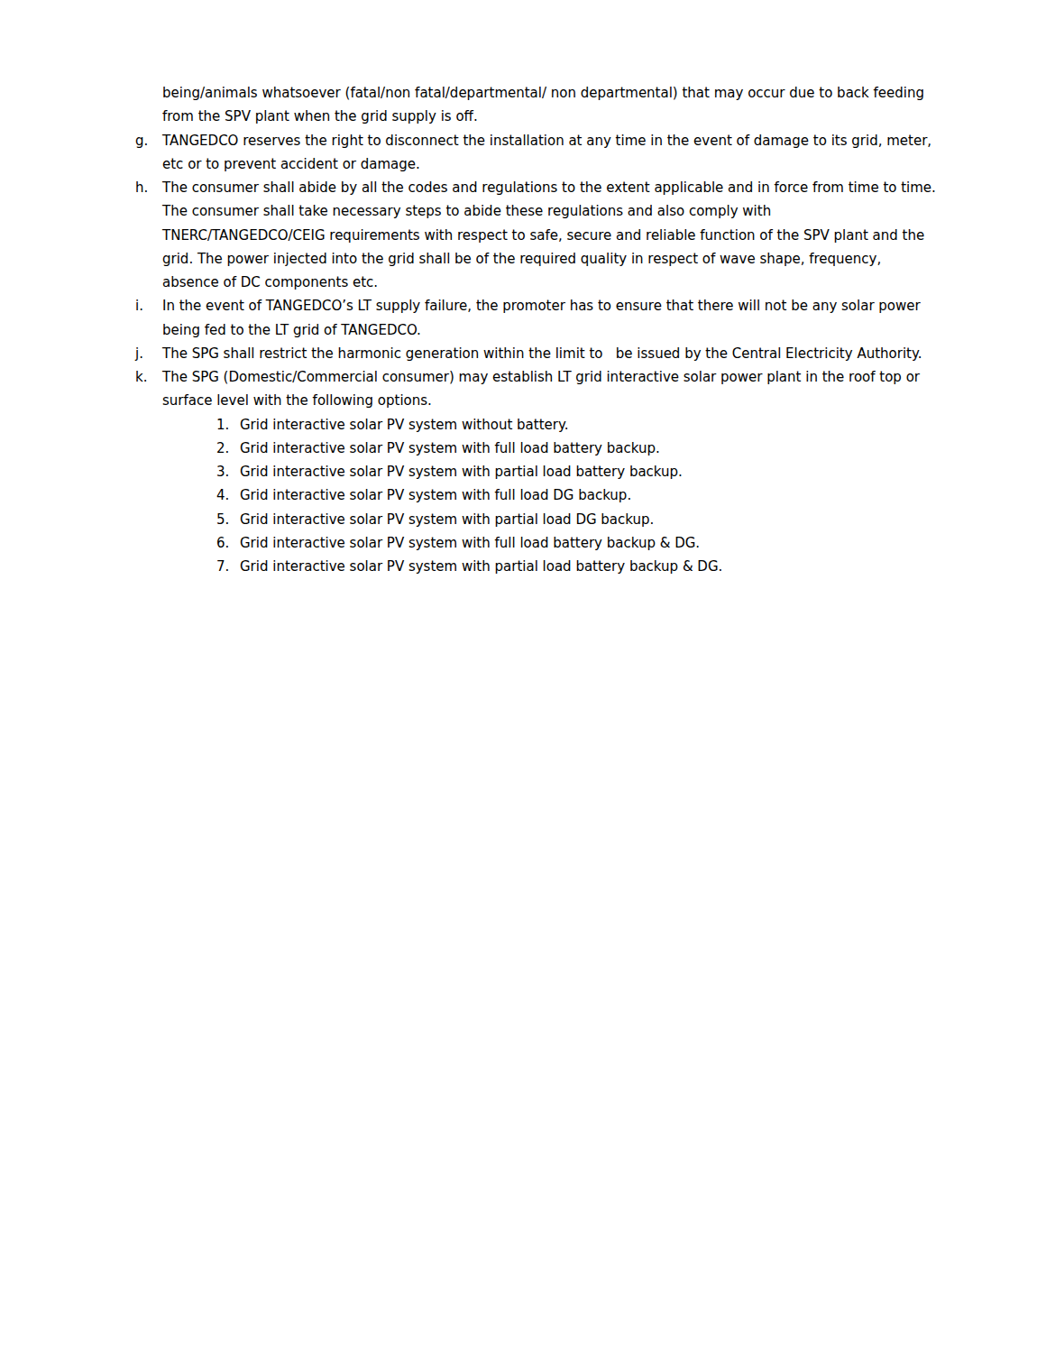being/animals whatsoever (fatal/non fatal/departmental/ non departmental) that may occur due to back feeding from the SPV plant when the grid supply is off.
g. TANGEDCO reserves the right to disconnect the installation at any time in the event of damage to its grid, meter, etc or to prevent accident or damage.
h. The consumer shall abide by all the codes and regulations to the extent applicable and in force from time to time. The consumer shall take necessary steps to abide these regulations and also comply with TNERC/TANGEDCO/CEIG requirements with respect to safe, secure and reliable function of the SPV plant and the grid. The power injected into the grid shall be of the required quality in respect of wave shape, frequency, absence of DC components etc.
i. In the event of TANGEDCO’s LT supply failure, the promoter has to ensure that there will not be any solar power being fed to the LT grid of TANGEDCO.
j. The SPG shall restrict the harmonic generation within the limit to be issued by the Central Electricity Authority.
k. The SPG (Domestic/Commercial consumer) may establish LT grid interactive solar power plant in the roof top or surface level with the following options.
1. Grid interactive solar PV system without battery.
2. Grid interactive solar PV system with full load battery backup.
3. Grid interactive solar PV system with partial load battery backup.
4. Grid interactive solar PV system with full load DG backup.
5. Grid interactive solar PV system with partial load DG backup.
6. Grid interactive solar PV system with full load battery backup & DG.
7. Grid interactive solar PV system with partial load battery backup & DG.